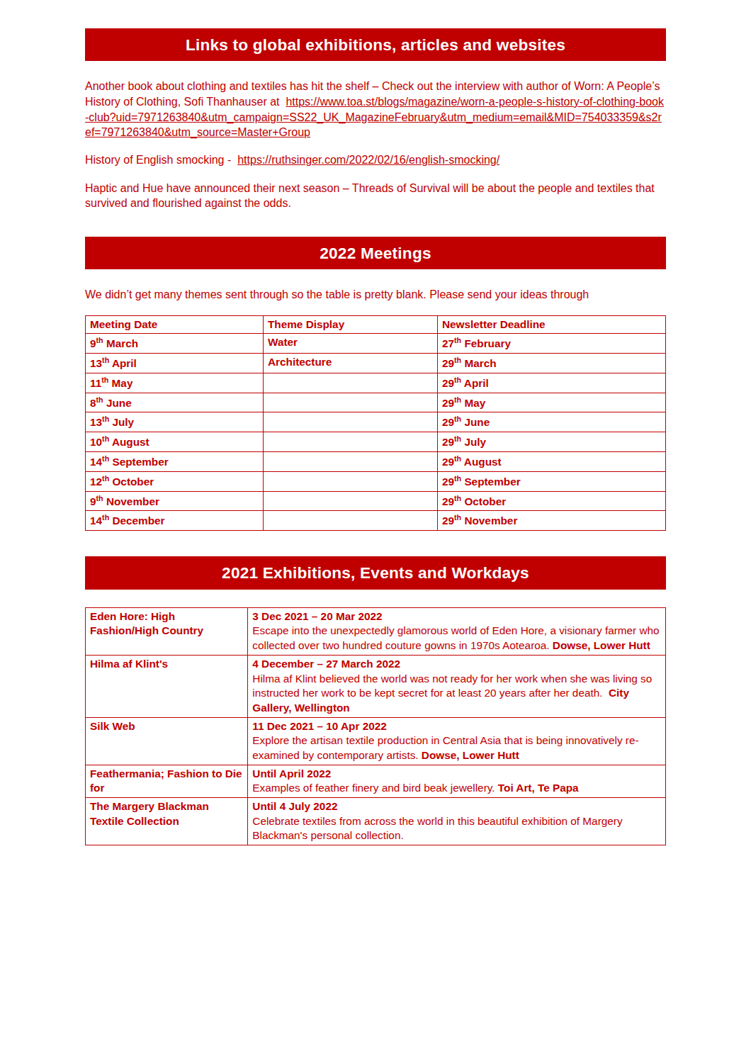Links to global exhibitions, articles and websites
Another book about clothing and textiles has hit the shelf – Check out the interview with author of Worn: A People’s History of Clothing, Sofi Thanhauser at https://www.toa.st/blogs/magazine/worn-a-people-s-history-of-clothing-book-club?uid=7971263840&utm_campaign=SS22_UK_MagazineFebruary&utm_medium=email&MID=754033359&s2ref=7971263840&utm_source=Master+Group
History of English smocking - https://ruthsinger.com/2022/02/16/english-smocking/
Haptic and Hue have announced their next season – Threads of Survival will be about the people and textiles that survived and flourished against the odds.
2022 Meetings
We didn’t get many themes sent through so the table is pretty blank. Please send your ideas through
| Meeting Date | Theme Display | Newsletter Deadline |
| --- | --- | --- |
| 9 th March | Water | 27 th February |
| 13 th April | Architecture | 29 th March |
| 11 th May | | 29 th April |
| 8 th June | | 29 th May |
| 13 th July | | 29 th June |
| 10 th August | | 29 th July |
| 14 th September | | 29 th August |
| 12 th October | | 29 th September |
| 9 th November | | 29 th October |
| 14 th December | | 29 th November |
2021 Exhibitions, Events and Workdays
| Eden Hore: High Fashion/High Country | 3 Dec 2021 – 20 Mar 2022 Escape into the unexpectedly glamorous world of Eden Hore, a visionary farmer who collected over two hundred couture gowns in 1970s Aotearoa. Dowse, Lower Hutt |
| Hilma af Klint's | 4 December – 27 March 2022 Hilma af Klint believed the world was not ready for her work when she was living so instructed her work to be kept secret for at least 20 years after her death. City Gallery, Wellington |
| Silk Web | 11 Dec 2021 – 10 Apr 2022 Explore the artisan textile production in Central Asia that is being innovatively re-examined by contemporary artists. Dowse, Lower Hutt |
| Feathermania; Fashion to Die for | Until April 2022 Examples of feather finery and bird beak jewellery. Toi Art, Te Papa |
| The Margery Blackman Textile Collection | Until 4 July 2022 Celebrate textiles from across the world in this beautiful exhibition of Margery Blackman's personal collection. |